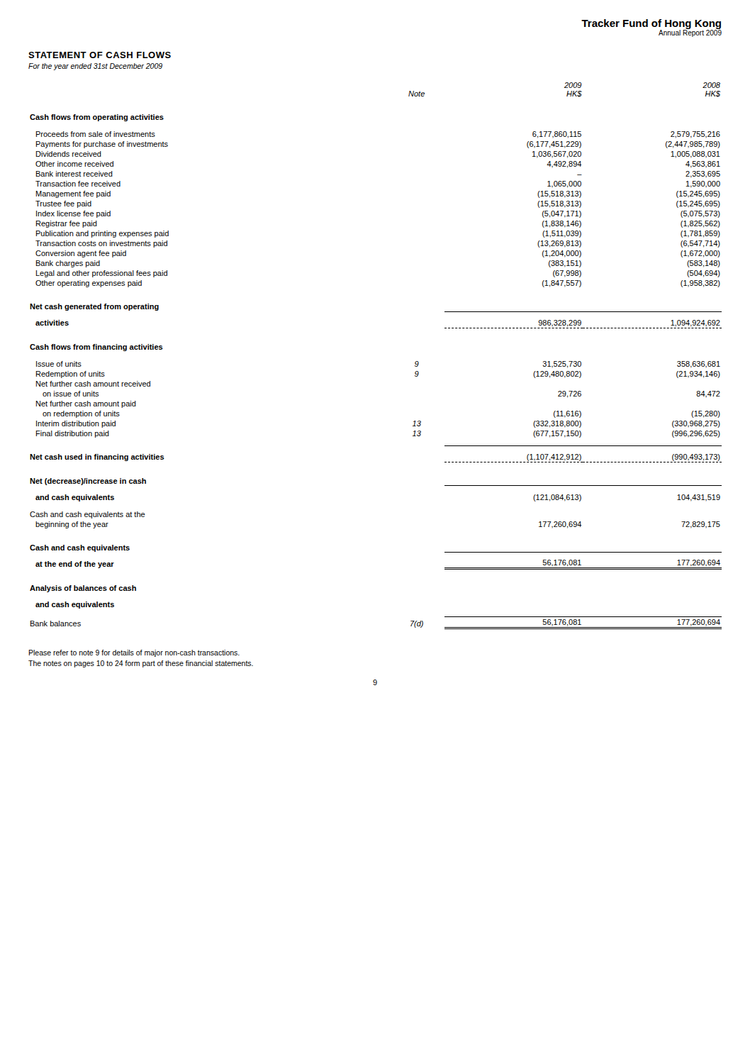Tracker Fund of Hong Kong
Annual Report 2009
STATEMENT OF CASH FLOWS
For the year ended 31st December 2009
| | Note | 2009 HK$ | 2008 HK$ |
| --- | --- | --- | --- |
| Cash flows from operating activities | | | |
| Proceeds from sale of investments | | 6,177,860,115 | 2,579,755,216 |
| Payments for purchase of investments | | (6,177,451,229) | (2,447,985,789) |
| Dividends received | | 1,036,567,020 | 1,005,088,031 |
| Other income received | | 4,492,894 | 4,563,861 |
| Bank interest received | | – | 2,353,695 |
| Transaction fee received | | 1,065,000 | 1,590,000 |
| Management fee paid | | (15,518,313) | (15,245,695) |
| Trustee fee paid | | (15,518,313) | (15,245,695) |
| Index license fee paid | | (5,047,171) | (5,075,573) |
| Registrar fee paid | | (1,838,146) | (1,825,562) |
| Publication and printing expenses paid | | (1,511,039) | (1,781,859) |
| Transaction costs on investments paid | | (13,269,813) | (6,547,714) |
| Conversion agent fee paid | | (1,204,000) | (1,672,000) |
| Bank charges paid | | (383,151) | (583,148) |
| Legal and other professional fees paid | | (67,998) | (504,694) |
| Other operating expenses paid | | (1,847,557) | (1,958,382) |
| Net cash generated from operating | | | |
| activities | | 986,328,299 | 1,094,924,692 |
| Cash flows from financing activities | | | |
| Issue of units | 9 | 31,525,730 | 358,636,681 |
| Redemption of units | 9 | (129,480,802) | (21,934,146) |
| Net further cash amount received | | | |
| on issue of units | | 29,726 | 84,472 |
| Net further cash amount paid | | | |
| on redemption of units | | (11,616) | (15,280) |
| Interim distribution paid | 13 | (332,318,800) | (330,968,275) |
| Final distribution paid | 13 | (677,157,150) | (996,296,625) |
| Net cash used in financing activities | | (1,107,412,912) | (990,493,173) |
| Net (decrease)/increase in cash | | | |
| and cash equivalents | | (121,084,613) | 104,431,519 |
| Cash and cash equivalents at the | | | |
| beginning of the year | | 177,260,694 | 72,829,175 |
| Cash and cash equivalents | | | |
| at the end of the year | | 56,176,081 | 177,260,694 |
| Analysis of balances of cash | | | |
| and cash equivalents | | | |
| Bank balances | 7(d) | 56,176,081 | 177,260,694 |
Please refer to note 9 for details of major non-cash transactions.
The notes on pages 10 to 24 form part of these financial statements.
9